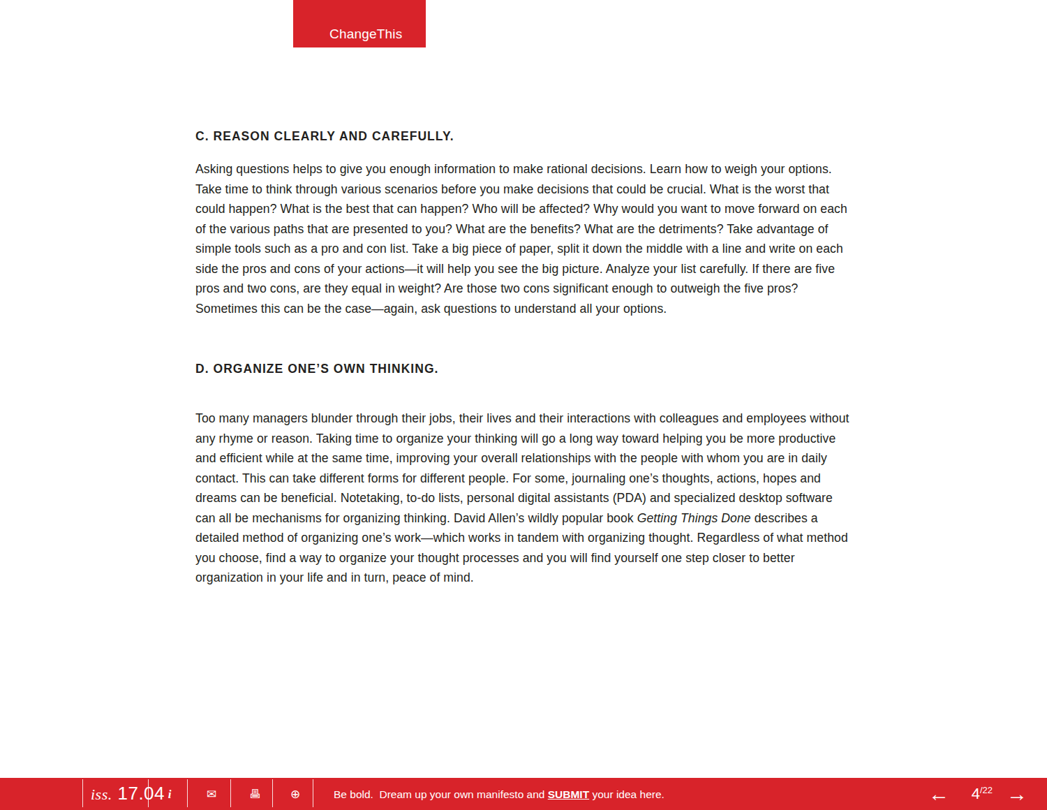ChangeThis
C. Reason clearly and carefully.
Asking questions helps to give you enough information to make rational decisions. Learn how to weigh your options. Take time to think through various scenarios before you make decisions that could be crucial. What is the worst that could happen? What is the best that can happen? Who will be affected? Why would you want to move forward on each of the various paths that are presented to you? What are the benefits? What are the detriments? Take advantage of simple tools such as a pro and con list. Take a big piece of paper, split it down the middle with a line and write on each side the pros and cons of your actions—it will help you see the big picture. Analyze your list carefully. If there are five pros and two cons, are they equal in weight? Are those two cons significant enough to outweigh the five pros? Sometimes this can be the case—again, ask questions to understand all your options.
D. Organize one’s own thinking.
Too many managers blunder through their jobs, their lives and their interactions with colleagues and employees without any rhyme or reason. Taking time to organize your thinking will go a long way toward helping you be more productive and efficient while at the same time, improving your overall relationships with the people with whom you are in daily contact. This can take different forms for different people. For some, journaling one’s thoughts, actions, hopes and dreams can be beneficial. Notetaking, to-do lists, personal digital assistants (PDA) and specialized desktop software can all be mechanisms for organizing thinking. David Allen’s wildly popular book Getting Things Done describes a detailed method of organizing one’s work—which works in tandem with organizing thought. Regardless of what method you choose, find a way to organize your thought processes and you will find yourself one step closer to better organization in your life and in turn, peace of mind.
iss. 17.04 i ✉ 🖶 ⊕ Be bold. Dream up your own manifesto and SUBMIT your idea here. ← 4/22 →